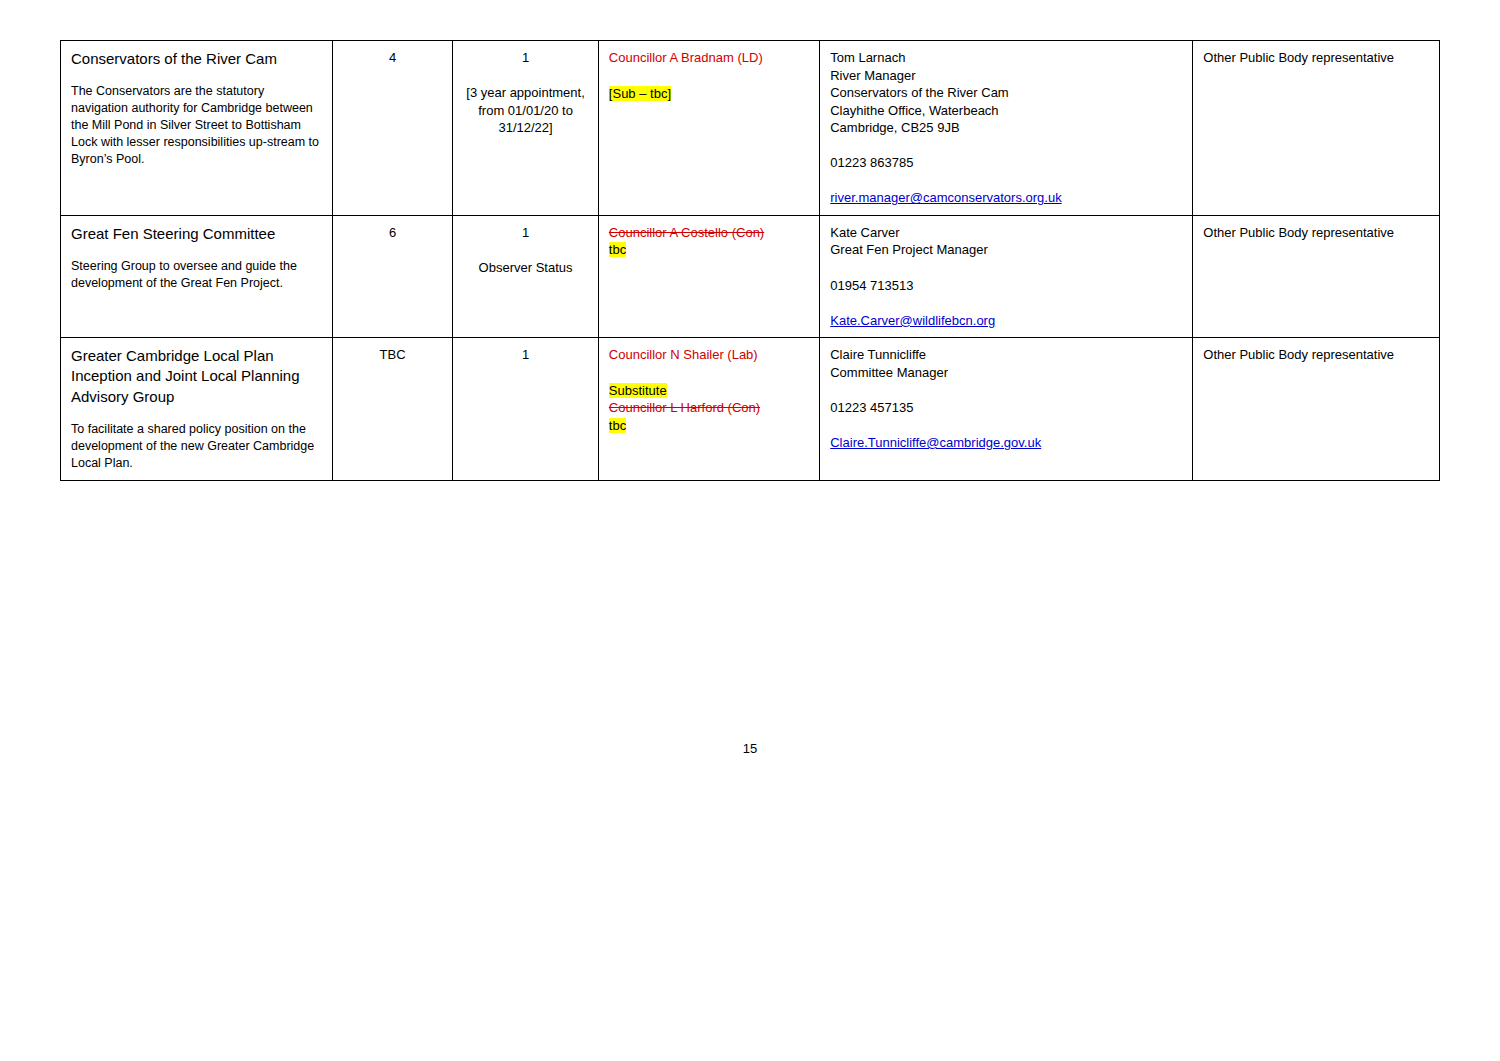| Conservators of the River Cam The Conservators are the statutory navigation authority for Cambridge between the Mill Pond in Silver Street to Bottisham Lock with lesser responsibilities up-stream to Byron’s Pool. | 4 | 1 [3 year appointment, from 01/01/20 to 31/12/22] | Councillor A Bradnam (LD) [Sub – tbc] | Tom Larnach River Manager Conservators of the River Cam Clayhithe Office, Waterbeach Cambridge, CB25 9JB 01223 863785 river.manager@camconservators.org.uk | Other Public Body representative |
| Great Fen Steering Committee Steering Group to oversee and guide the development of the Great Fen Project. | 6 | 1 Observer Status | Councillor A Costello (Con) tbc | Kate Carver Great Fen Project Manager 01954 713513 Kate.Carver@wildlifebcn.org | Other Public Body representative |
| Greater Cambridge Local Plan Inception and Joint Local Planning Advisory Group To facilitate a shared policy position on the development of the new Greater Cambridge Local Plan. | TBC | 1 | Councillor N Shailer (Lab) Substitute Councillor L Harford (Con) tbc | Claire Tunnicliffe Committee Manager 01223 457135 Claire.Tunnicliffe@cambridge.gov.uk | Other Public Body representative |
15